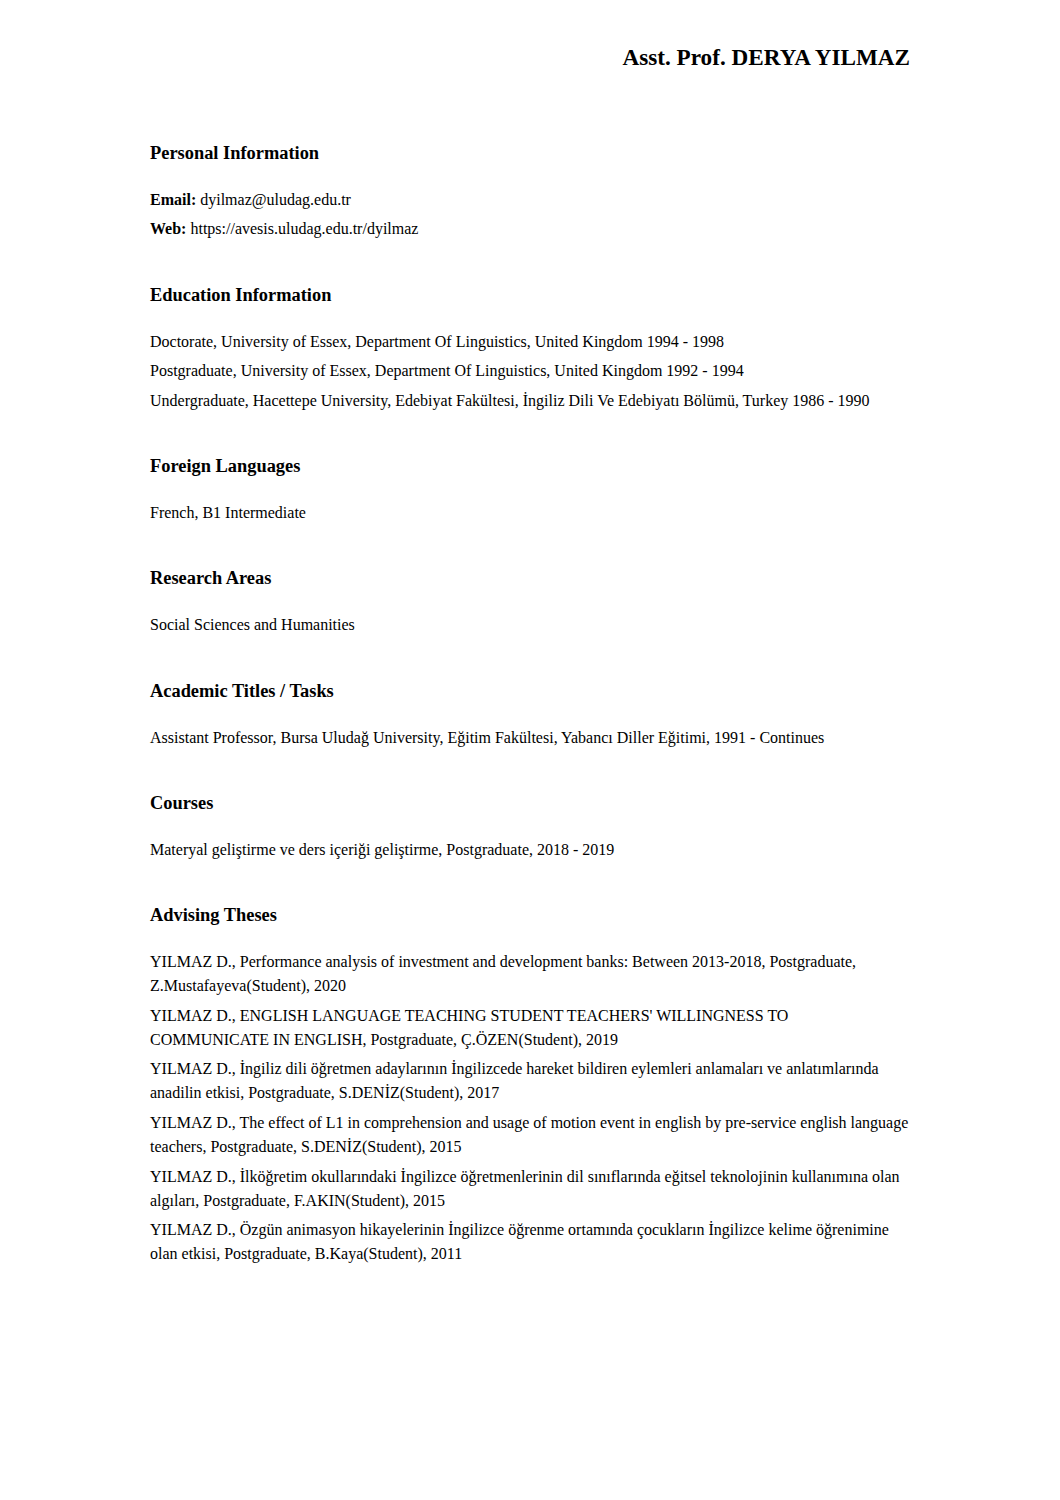Asst. Prof. DERYA YILMAZ
Personal Information
Email: dyilmaz@uludag.edu.tr
Web: https://avesis.uludag.edu.tr/dyilmaz
Education Information
Doctorate, University of Essex, Department Of Linguistics, United Kingdom 1994 - 1998
Postgraduate, University of Essex, Department Of Linguistics, United Kingdom 1992 - 1994
Undergraduate, Hacettepe University, Edebiyat Fakültesi, İngiliz Dili Ve Edebiyatı Bölümü, Turkey 1986 - 1990
Foreign Languages
French, B1 Intermediate
Research Areas
Social Sciences and Humanities
Academic Titles / Tasks
Assistant Professor, Bursa Uludağ University, Eğitim Fakültesi, Yabancı Diller Eğitimi, 1991 - Continues
Courses
Materyal geliştirme ve ders içeriği geliştirme, Postgraduate, 2018 - 2019
Advising Theses
YILMAZ D., Performance analysis of investment and development banks: Between 2013-2018, Postgraduate, Z.Mustafayeva(Student), 2020
YILMAZ D., ENGLISH LANGUAGE TEACHING STUDENT TEACHERS' WILLINGNESS TO COMMUNICATE IN ENGLISH, Postgraduate, Ç.ÖZEN(Student), 2019
YILMAZ D., İngiliz dili öğretmen adaylarının İngilizcede hareket bildiren eylemleri anlamaları ve anlatımlarında anadilin etkisi, Postgraduate, S.DENİZ(Student), 2017
YILMAZ D., The effect of L1 in comprehension and usage of motion event in english by pre-service english language teachers, Postgraduate, S.DENİZ(Student), 2015
YILMAZ D., İlköğretim okullarındaki İngilizce öğretmenlerinin dil sınıflarında eğitsel teknolojinin kullanımına olan algıları, Postgraduate, F.AKIN(Student), 2015
YILMAZ D., Özgün animasyon hikayelerinin İngilizce öğrenme ortamında çocukların İngilizce kelime öğrenimine olan etkisi, Postgraduate, B.Kaya(Student), 2011